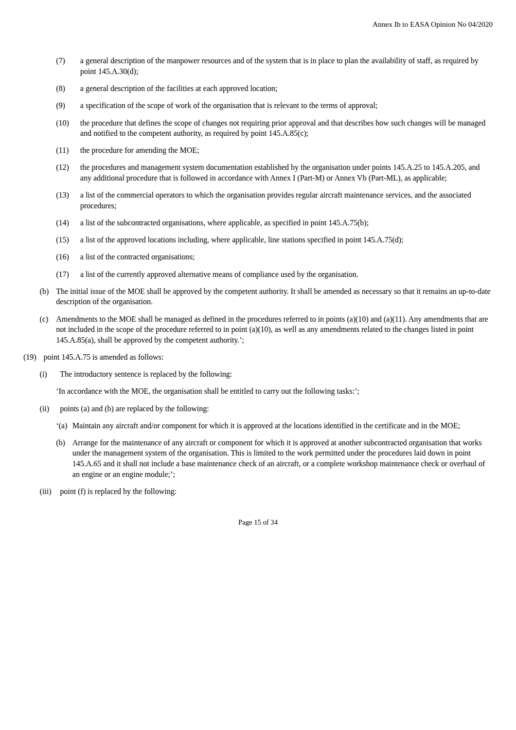Annex Ib to EASA Opinion No 04/2020
(7) a general description of the manpower resources and of the system that is in place to plan the availability of staff, as required by point 145.A.30(d);
(8) a general description of the facilities at each approved location;
(9) a specification of the scope of work of the organisation that is relevant to the terms of approval;
(10) the procedure that defines the scope of changes not requiring prior approval and that describes how such changes will be managed and notified to the competent authority, as required by point 145.A.85(c);
(11) the procedure for amending the MOE;
(12) the procedures and management system documentation established by the organisation under points 145.A.25 to 145.A.205, and any additional procedure that is followed in accordance with Annex I (Part-M) or Annex Vb (Part-ML), as applicable;
(13) a list of the commercial operators to which the organisation provides regular aircraft maintenance services, and the associated procedures;
(14) a list of the subcontracted organisations, where applicable, as specified in point 145.A.75(b);
(15) a list of the approved locations including, where applicable, line stations specified in point 145.A.75(d);
(16) a list of the contracted organisations;
(17) a list of the currently approved alternative means of compliance used by the organisation.
(b) The initial issue of the MOE shall be approved by the competent authority. It shall be amended as necessary so that it remains an up-to-date description of the organisation.
(c) Amendments to the MOE shall be managed as defined in the procedures referred to in points (a)(10) and (a)(11). Any amendments that are not included in the scope of the procedure referred to in point (a)(10), as well as any amendments related to the changes listed in point 145.A.85(a), shall be approved by the competent authority.’;
(19) point 145.A.75 is amended as follows:
(i) The introductory sentence is replaced by the following:
‘In accordance with the MOE, the organisation shall be entitled to carry out the following tasks:’;
(ii) points (a) and (b) are replaced by the following:
‘(a) Maintain any aircraft and/or component for which it is approved at the locations identified in the certificate and in the MOE;
(b) Arrange for the maintenance of any aircraft or component for which it is approved at another subcontracted organisation that works under the management system of the organisation. This is limited to the work permitted under the procedures laid down in point 145.A.65 and it shall not include a base maintenance check of an aircraft, or a complete workshop maintenance check or overhaul of an engine or an engine module;’;
(iii) point (f) is replaced by the following:
Page 15 of 34